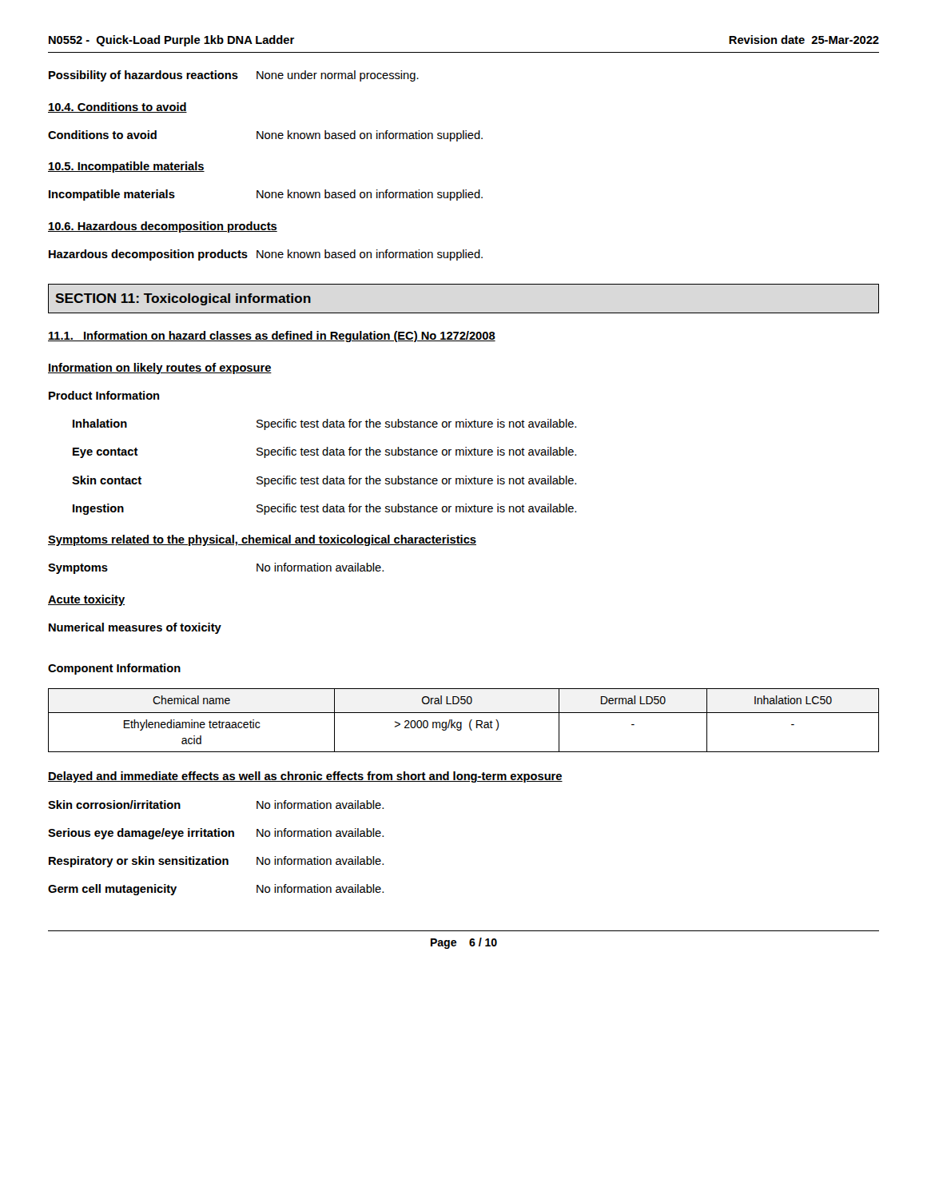N0552 - Quick-Load Purple 1kb DNA Ladder Revision date 25-Mar-2022
Possibility of hazardous reactions
None under normal processing.
10.4. Conditions to avoid
Conditions to avoid
None known based on information supplied.
10.5. Incompatible materials
Incompatible materials
None known based on information supplied.
10.6. Hazardous decomposition products
Hazardous decomposition products
None known based on information supplied.
SECTION 11: Toxicological information
11.1. Information on hazard classes as defined in Regulation (EC) No 1272/2008
Information on likely routes of exposure
Product Information
Inhalation
Specific test data for the substance or mixture is not available.
Eye contact
Specific test data for the substance or mixture is not available.
Skin contact
Specific test data for the substance or mixture is not available.
Ingestion
Specific test data for the substance or mixture is not available.
Symptoms related to the physical, chemical and toxicological characteristics
Symptoms
No information available.
Acute toxicity
Numerical measures of toxicity
Component Information
| Chemical name | Oral LD50 | Dermal LD50 | Inhalation LC50 |
| --- | --- | --- | --- |
| Ethylenediamine tetraacetic acid | > 2000 mg/kg ( Rat ) | - | - |
Delayed and immediate effects as well as chronic effects from short and long-term exposure
Skin corrosion/irritation
No information available.
Serious eye damage/eye irritation
No information available.
Respiratory or skin sensitization
No information available.
Germ cell mutagenicity
No information available.
Page 6 / 10